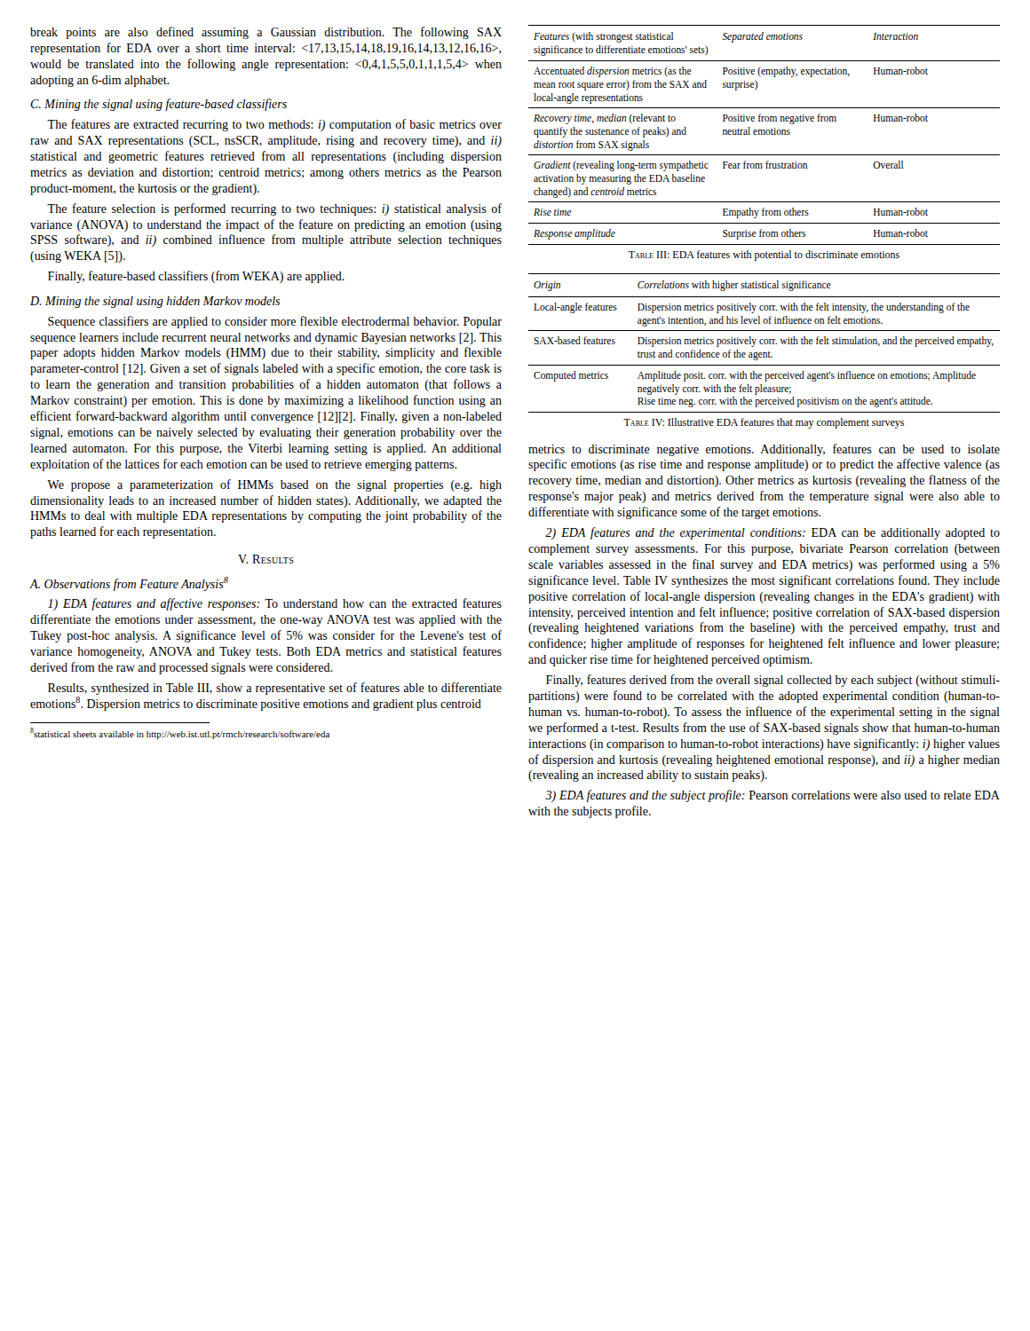break points are also defined assuming a Gaussian distribution. The following SAX representation for EDA over a short time interval: <17,13,15,14,18,19,16,14,13,12,16,16>, would be translated into the following angle representation: <0,4,1,5,5,0,1,1,1,5,4> when adopting an 6-dim alphabet.
C. Mining the signal using feature-based classifiers
The features are extracted recurring to two methods: i) computation of basic metrics over raw and SAX representations (SCL, nsSCR, amplitude, rising and recovery time), and ii) statistical and geometric features retrieved from all representations (including dispersion metrics as deviation and distortion; centroid metrics; among others metrics as the Pearson product-moment, the kurtosis or the gradient).
The feature selection is performed recurring to two techniques: i) statistical analysis of variance (ANOVA) to understand the impact of the feature on predicting an emotion (using SPSS software), and ii) combined influence from multiple attribute selection techniques (using WEKA [5]).
Finally, feature-based classifiers (from WEKA) are applied.
D. Mining the signal using hidden Markov models
Sequence classifiers are applied to consider more flexible electrodermal behavior. Popular sequence learners include recurrent neural networks and dynamic Bayesian networks [2]. This paper adopts hidden Markov models (HMM) due to their stability, simplicity and flexible parameter-control [12]. Given a set of signals labeled with a specific emotion, the core task is to learn the generation and transition probabilities of a hidden automaton (that follows a Markov constraint) per emotion. This is done by maximizing a likelihood function using an efficient forward-backward algorithm until convergence [12][2]. Finally, given a non-labeled signal, emotions can be naively selected by evaluating their generation probability over the learned automaton. For this purpose, the Viterbi learning setting is applied. An additional exploitation of the lattices for each emotion can be used to retrieve emerging patterns.
We propose a parameterization of HMMs based on the signal properties (e.g. high dimensionality leads to an increased number of hidden states). Additionally, we adapted the HMMs to deal with multiple EDA representations by computing the joint probability of the paths learned for each representation.
V. Results
A. Observations from Feature Analysis8
1) EDA features and affective responses: To understand how can the extracted features differentiate the emotions under assessment, the one-way ANOVA test was applied with the Tukey post-hoc analysis. A significance level of 5% was consider for the Levene's test of variance homogeneity, ANOVA and Tukey tests. Both EDA metrics and statistical features derived from the raw and processed signals were considered.
Results, synthesized in Table III, show a representative set of features able to differentiate emotions8. Dispersion metrics to discriminate positive emotions and gradient plus centroid
8statistical sheets available in http://web.ist.utl.pt/rmch/research/software/eda
| Features (with strongest statistical significance to differentiate emotions' sets) | Separated emotions | Interaction |
| --- | --- | --- |
| Accentuated dispersion metrics (as the mean root square error) from the SAX and local-angle representations | Positive (empathy, expectation, surprise) | Human-robot |
| Recovery time , median (relevant to quantify the sustenance of peaks) and distortion from SAX signals | Positive from negative from neutral emotions | Human-robot |
| Gradient (revealing long-term sympathetic activation by measuring the EDA baseline changed) and centroid metrics | Fear from frustration | Overall |
| Rise time | Empathy from others | Human-robot |
| Response amplitude | Surprise from others | Human-robot |
Table III: EDA features with potential to discriminate emotions
| Origin | Correlations with higher statistical significance |
| --- | --- |
| Local-angle features | Dispersion metrics positively corr. with the felt intensity, the understanding of the agent's intention, and his level of influence on felt emotions. |
| SAX-based features | Dispersion metrics positively corr. with the felt stimulation, and the perceived empathy, trust and confidence of the agent. |
| Computed metrics | Amplitude posit. corr. with the perceived agent's influence on emotions; Amplitude negatively corr. with the felt pleasure; Rise time neg. corr. with the perceived positivism on the agent's attitude. |
Table IV: Illustrative EDA features that may complement surveys
metrics to discriminate negative emotions. Additionally, features can be used to isolate specific emotions (as rise time and response amplitude) or to predict the affective valence (as recovery time, median and distortion). Other metrics as kurtosis (revealing the flatness of the response's major peak) and metrics derived from the temperature signal were also able to differentiate with significance some of the target emotions.
2) EDA features and the experimental conditions: EDA can be additionally adopted to complement survey assessments. For this purpose, bivariate Pearson correlation (between scale variables assessed in the final survey and EDA metrics) was performed using a 5% significance level. Table IV synthesizes the most significant correlations found. They include positive correlation of local-angle dispersion (revealing changes in the EDA's gradient) with intensity, perceived intention and felt influence; positive correlation of SAX-based dispersion (revealing heightened variations from the baseline) with the perceived empathy, trust and confidence; higher amplitude of responses for heightened felt influence and lower pleasure; and quicker rise time for heightened perceived optimism.
Finally, features derived from the overall signal collected by each subject (without stimuli-partitions) were found to be correlated with the adopted experimental condition (human-to-human vs. human-to-robot). To assess the influence of the experimental setting in the signal we performed a t-test. Results from the use of SAX-based signals show that human-to-human interactions (in comparison to human-to-robot interactions) have significantly: i) higher values of dispersion and kurtosis (revealing heightened emotional response), and ii) a higher median (revealing an increased ability to sustain peaks).
3) EDA features and the subject profile: Pearson correlations were also used to relate EDA with the subjects profile.